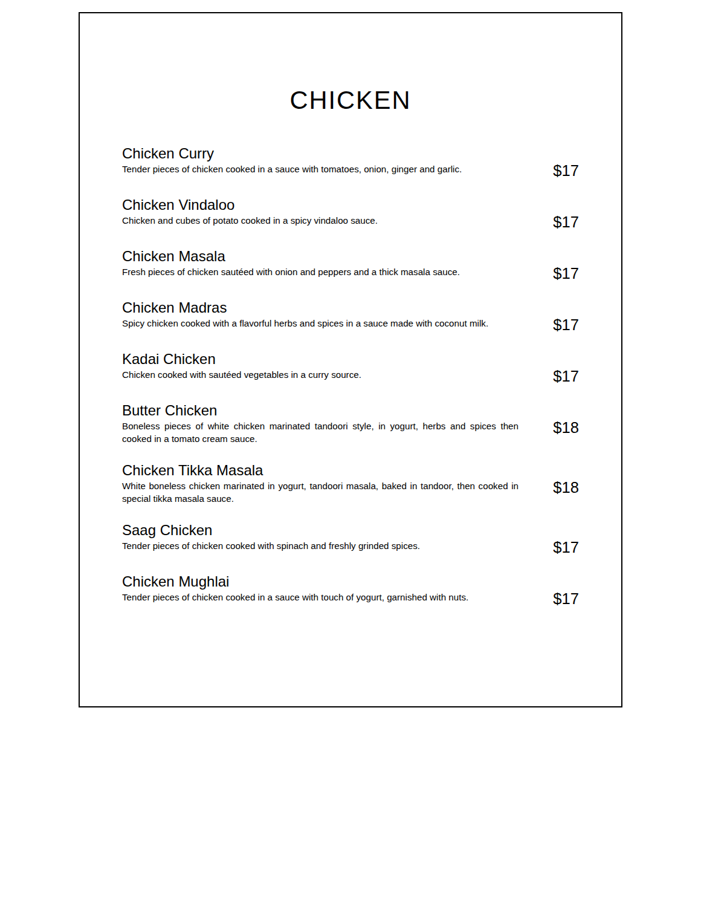CHICKEN
Chicken Curry
Tender pieces of chicken cooked in a sauce with tomatoes, onion, ginger and garlic.
$17
Chicken Vindaloo
Chicken and cubes of potato cooked in a spicy vindaloo sauce.
$17
Chicken Masala
Fresh pieces of chicken sautéed with onion and peppers and a thick masala sauce.
$17
Chicken Madras
Spicy chicken cooked with a flavorful herbs and spices in a sauce made with coconut milk.
$17
Kadai Chicken
Chicken cooked with sautéed vegetables in a curry source.
$17
Butter Chicken
Boneless pieces of white chicken marinated tandoori style, in yogurt, herbs and spices then cooked in a tomato cream sauce.
$18
Chicken Tikka Masala
White boneless chicken marinated in yogurt, tandoori masala, baked in tandoor, then cooked in special tikka masala sauce.
$18
Saag Chicken
Tender pieces of chicken cooked with spinach and freshly grinded spices.
$17
Chicken Mughlai
Tender pieces of chicken cooked in a sauce with touch of yogurt, garnished with nuts.
$17